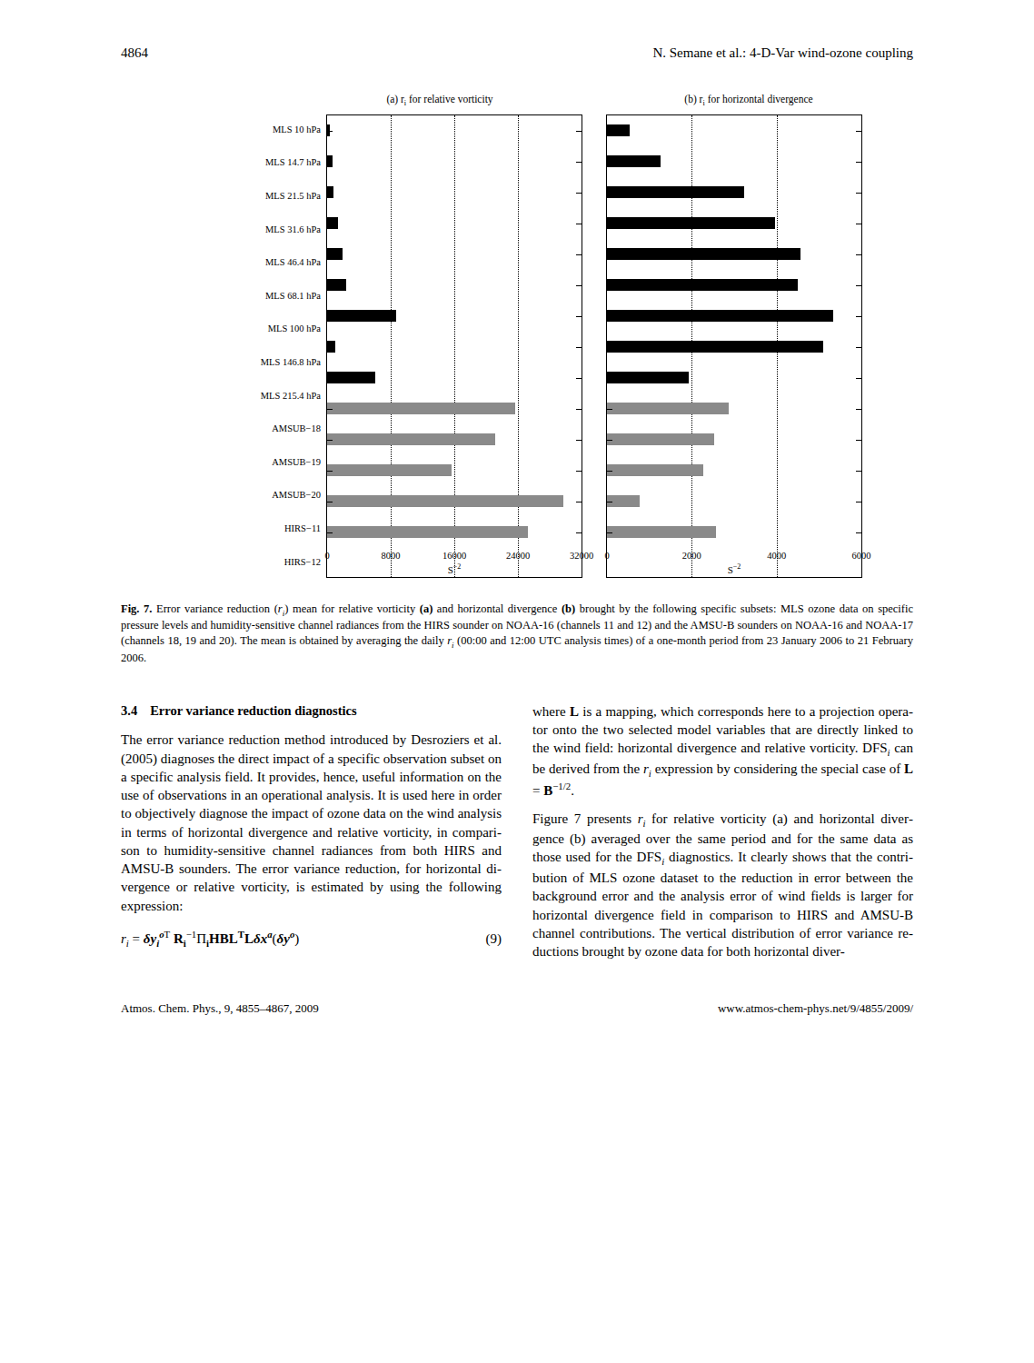4864
N. Semane et al.: 4-D-Var wind-ozone coupling
(a) ri for relative vorticity
(b) ri for horizontal divergence
MLS 10 hPa
MLS 14.7 hPa
MLS 21.5 hPa
MLS 31.6 hPa
MLS 46.4 hPa
MLS 68.1 hPa
MLS 100 hPa
MLS 146.8 hPa
MLS 215.4 hPa
AMSUB−18
AMSUB−19
AMSUB−20
HIRS−11
HIRS−12
0 8000 16000 24000 32000 S−2
0 2000 4000 6000 S−2
Fig. 7. Error variance reduction (ri) mean for relative vorticity (a) and horizontal divergence (b) brought by the following specific subsets: MLS ozone data on specific pressure levels and humidity-sensitive channel radiances from the HIRS sounder on NOAA-16 (channels 11 and 12) and the AMSU-B sounders on NOAA-16 and NOAA-17 (channels 18, 19 and 20). The mean is obtained by averaging the daily ri (00:00 and 12:00 UTC analysis times) of a one-month period from 23 January 2006 to 21 February 2006.
3.4 Error variance reduction diagnostics
The error variance reduction method introduced by Desroziers et al. (2005) diagnoses the direct impact of a specific observation subset on a specific analysis field. It provides, hence, useful information on the use of observations in an operational analysis. It is used here in order to objectively diagnose the impact of ozone data on the wind analysis in terms of horizontal divergence and relative vorticity, in comparison to humidity-sensitive channel radiances from both HIRS and AMSU-B sounders. The error variance reduction, for horizontal divergence or relative vorticity, is estimated by using the following expression:
ri = δyioT Ri−1ΠiHBLTLδxa(δyo)
(9)
where L is a mapping, which corresponds here to a projection operator onto the two selected model variables that are directly linked to the wind field: horizontal divergence and relative vorticity. DFSi can be derived from the ri expression by considering the special case of L = B−1/2.
Figure 7 presents ri for relative vorticity (a) and horizontal divergence (b) averaged over the same period and for the same data as those used for the DFSi diagnostics. It clearly shows that the contribution of MLS ozone dataset to the reduction in error between the background error and the analysis error of wind fields is larger for horizontal divergence field in comparison to HIRS and AMSU-B channel contributions. The vertical distribution of error variance reductions brought by ozone data for both horizontal diver-
Atmos. Chem. Phys., 9, 4855–4867, 2009
www.atmos-chem-phys.net/9/4855/2009/